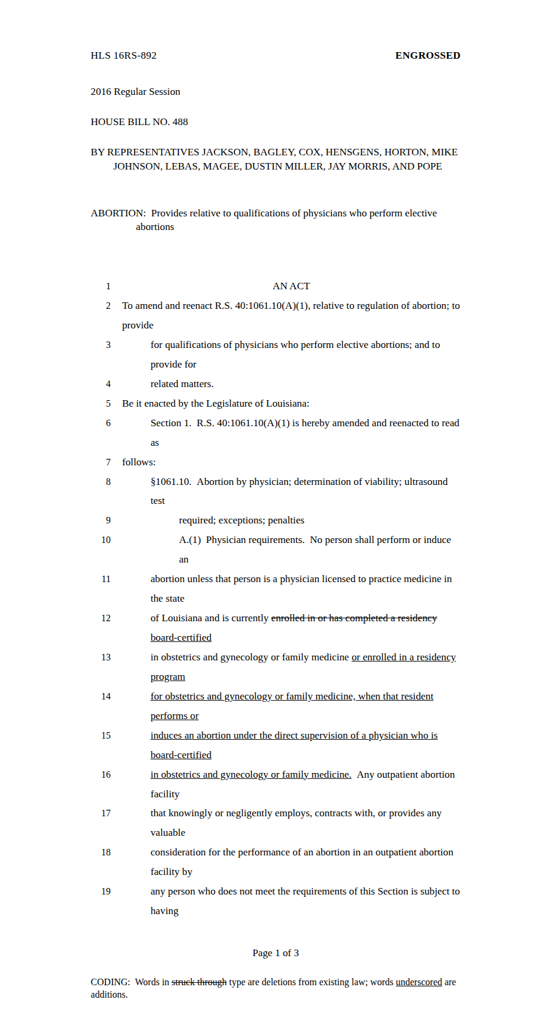HLS 16RS-892 ENGROSSED
2016 Regular Session
HOUSE BILL NO. 488
BY REPRESENTATIVES JACKSON, BAGLEY, COX, HENSGENS, HORTON, MIKE JOHNSON, LEBAS, MAGEE, DUSTIN MILLER, JAY MORRIS, AND POPE
ABORTION: Provides relative to qualifications of physicians who perform elective abortions
AN ACT
To amend and reenact R.S. 40:1061.10(A)(1), relative to regulation of abortion; to provide
for qualifications of physicians who perform elective abortions; and to provide for
related matters.
Be it enacted by the Legislature of Louisiana:
Section 1. R.S. 40:1061.10(A)(1) is hereby amended and reenacted to read as
follows:
§1061.10. Abortion by physician; determination of viability; ultrasound test
required; exceptions; penalties
A.(1) Physician requirements. No person shall perform or induce an
abortion unless that person is a physician licensed to practice medicine in the state
of Louisiana and is currently enrolled in or has completed a residency board-certified
in obstetrics and gynecology or family medicine or enrolled in a residency program
for obstetrics and gynecology or family medicine, when that resident performs or
induces an abortion under the direct supervision of a physician who is board-certified
in obstetrics and gynecology or family medicine. Any outpatient abortion facility
that knowingly or negligently employs, contracts with, or provides any valuable
consideration for the performance of an abortion in an outpatient abortion facility by
any person who does not meet the requirements of this Section is subject to having
Page 1 of 3
CODING: Words in struck through type are deletions from existing law; words underscored are additions.